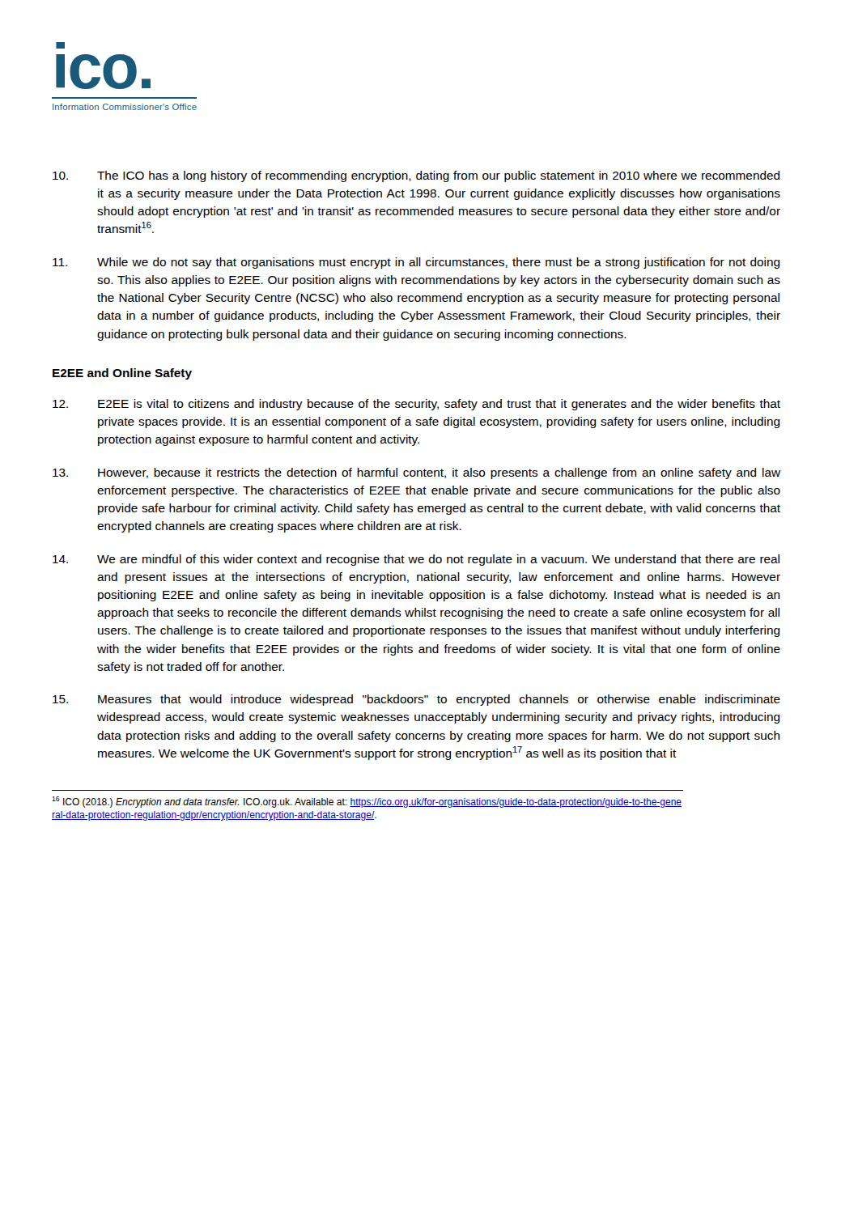ico.
Information Commissioner's Office
The ICO has a long history of recommending encryption, dating from our public statement in 2010 where we recommended it as a security measure under the Data Protection Act 1998. Our current guidance explicitly discusses how organisations should adopt encryption 'at rest' and 'in transit' as recommended measures to secure personal data they either store and/or transmit16.
While we do not say that organisations must encrypt in all circumstances, there must be a strong justification for not doing so. This also applies to E2EE. Our position aligns with recommendations by key actors in the cybersecurity domain such as the National Cyber Security Centre (NCSC) who also recommend encryption as a security measure for protecting personal data in a number of guidance products, including the Cyber Assessment Framework, their Cloud Security principles, their guidance on protecting bulk personal data and their guidance on securing incoming connections.
E2EE and Online Safety
E2EE is vital to citizens and industry because of the security, safety and trust that it generates and the wider benefits that private spaces provide. It is an essential component of a safe digital ecosystem, providing safety for users online, including protection against exposure to harmful content and activity.
However, because it restricts the detection of harmful content, it also presents a challenge from an online safety and law enforcement perspective. The characteristics of E2EE that enable private and secure communications for the public also provide safe harbour for criminal activity. Child safety has emerged as central to the current debate, with valid concerns that encrypted channels are creating spaces where children are at risk.
We are mindful of this wider context and recognise that we do not regulate in a vacuum. We understand that there are real and present issues at the intersections of encryption, national security, law enforcement and online harms. However positioning E2EE and online safety as being in inevitable opposition is a false dichotomy. Instead what is needed is an approach that seeks to reconcile the different demands whilst recognising the need to create a safe online ecosystem for all users. The challenge is to create tailored and proportionate responses to the issues that manifest without unduly interfering with the wider benefits that E2EE provides or the rights and freedoms of wider society. It is vital that one form of online safety is not traded off for another.
Measures that would introduce widespread "backdoors" to encrypted channels or otherwise enable indiscriminate widespread access, would create systemic weaknesses unacceptably undermining security and privacy rights, introducing data protection risks and adding to the overall safety concerns by creating more spaces for harm. We do not support such measures. We welcome the UK Government's support for strong encryption17 as well as its position that it
16 ICO (2018.) Encryption and data transfer. ICO.org.uk. Available at: https://ico.org.uk/for-organisations/guide-to-data-protection/guide-to-the-general-data-protection-regulation-gdpr/encryption/encryption-and-data-storage/.